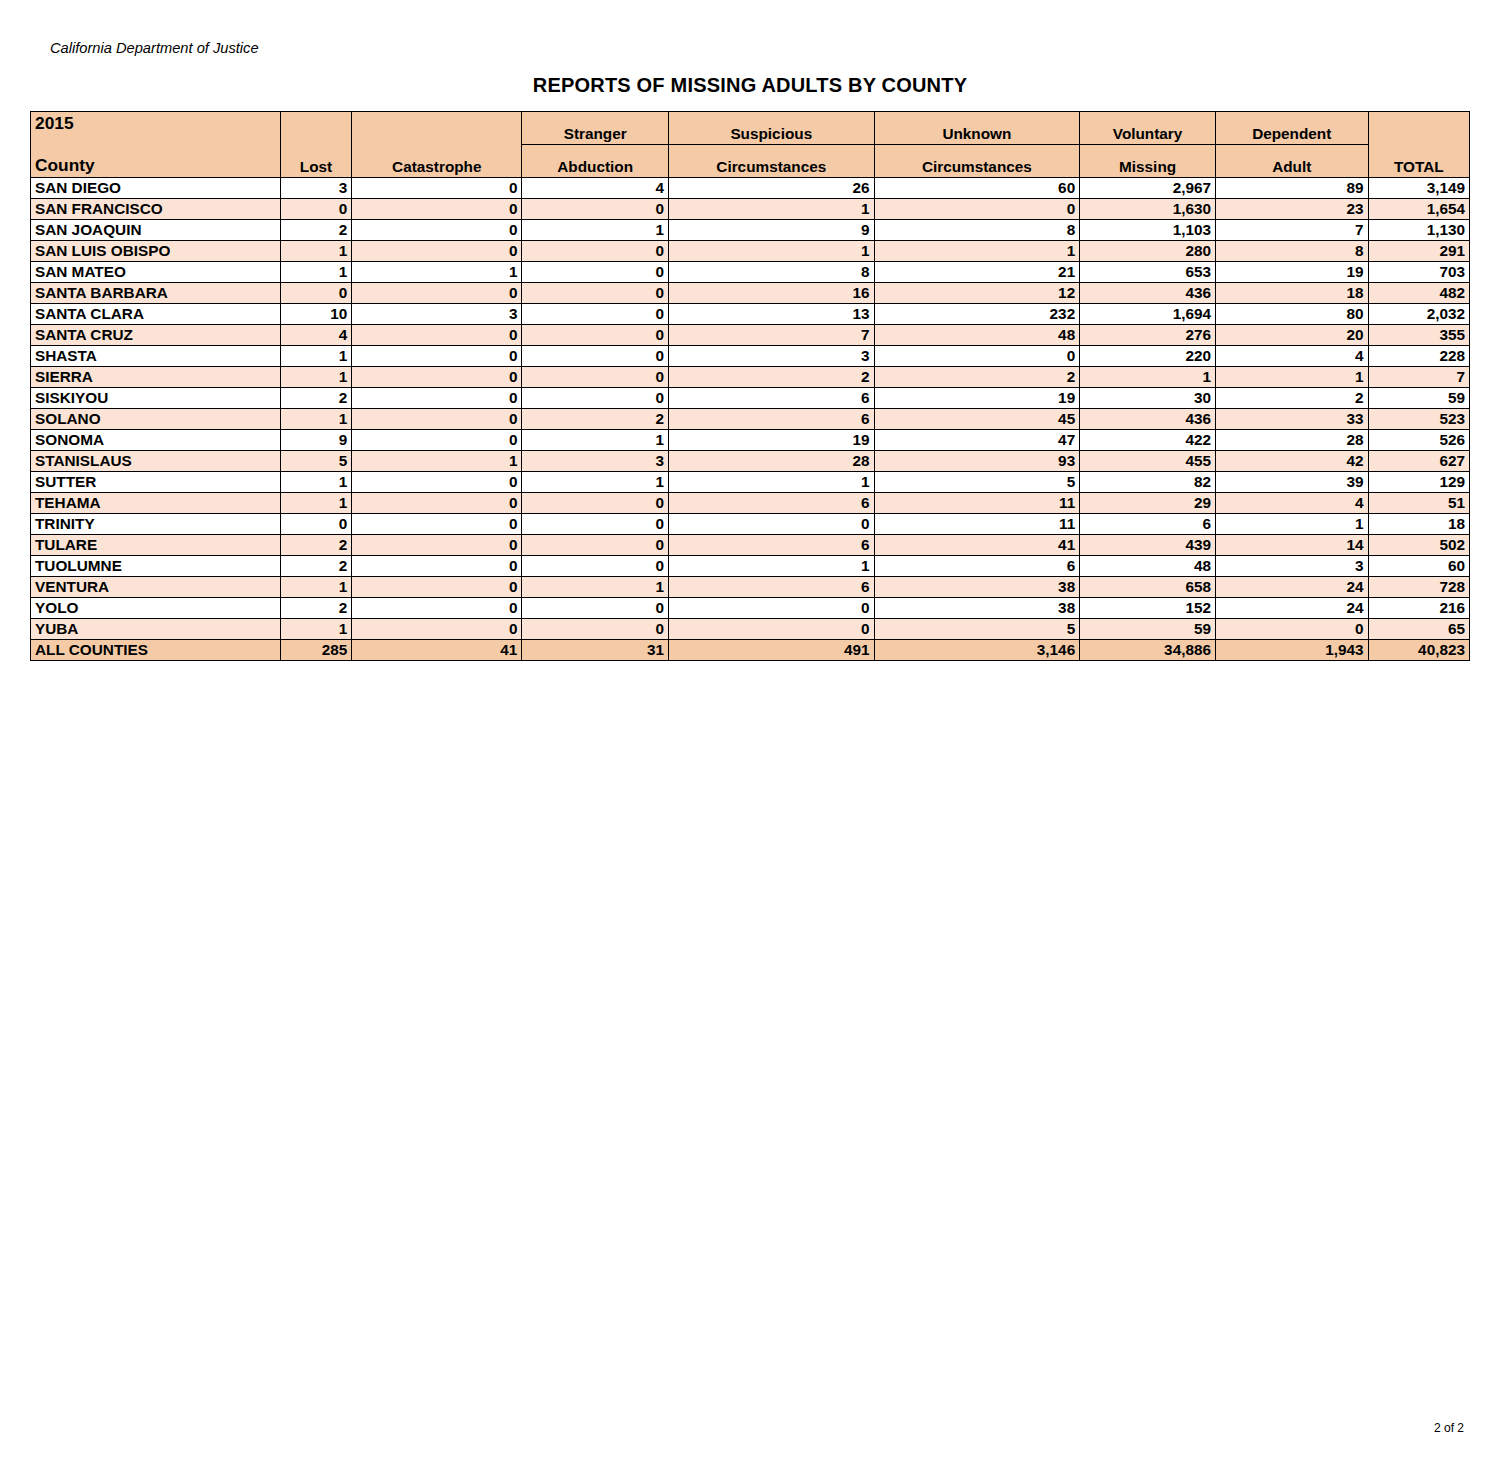California Department of Justice
REPORTS OF MISSING ADULTS BY COUNTY
| 2015 County | Lost | Catastrophe | Stranger | Suspicious | Unknown | Voluntary | Dependent | TOTAL |
| --- | --- | --- | --- | --- | --- | --- | --- | --- |
| Abduction | Circumstances | Circumstances | Missing | Adult |
| SAN DIEGO | 3 | 0 | 4 | 26 | 60 | 2,967 | 89 | 3,149 |
| SAN FRANCISCO | 0 | 0 | 0 | 1 | 0 | 1,630 | 23 | 1,654 |
| SAN JOAQUIN | 2 | 0 | 1 | 9 | 8 | 1,103 | 7 | 1,130 |
| SAN LUIS OBISPO | 1 | 0 | 0 | 1 | 1 | 280 | 8 | 291 |
| SAN MATEO | 1 | 1 | 0 | 8 | 21 | 653 | 19 | 703 |
| SANTA BARBARA | 0 | 0 | 0 | 16 | 12 | 436 | 18 | 482 |
| SANTA CLARA | 10 | 3 | 0 | 13 | 232 | 1,694 | 80 | 2,032 |
| SANTA CRUZ | 4 | 0 | 0 | 7 | 48 | 276 | 20 | 355 |
| SHASTA | 1 | 0 | 0 | 3 | 0 | 220 | 4 | 228 |
| SIERRA | 1 | 0 | 0 | 2 | 2 | 1 | 1 | 7 |
| SISKIYOU | 2 | 0 | 0 | 6 | 19 | 30 | 2 | 59 |
| SOLANO | 1 | 0 | 2 | 6 | 45 | 436 | 33 | 523 |
| SONOMA | 9 | 0 | 1 | 19 | 47 | 422 | 28 | 526 |
| STANISLAUS | 5 | 1 | 3 | 28 | 93 | 455 | 42 | 627 |
| SUTTER | 1 | 0 | 1 | 1 | 5 | 82 | 39 | 129 |
| TEHAMA | 1 | 0 | 0 | 6 | 11 | 29 | 4 | 51 |
| TRINITY | 0 | 0 | 0 | 0 | 11 | 6 | 1 | 18 |
| TULARE | 2 | 0 | 0 | 6 | 41 | 439 | 14 | 502 |
| TUOLUMNE | 2 | 0 | 0 | 1 | 6 | 48 | 3 | 60 |
| VENTURA | 1 | 0 | 1 | 6 | 38 | 658 | 24 | 728 |
| YOLO | 2 | 0 | 0 | 0 | 38 | 152 | 24 | 216 |
| YUBA | 1 | 0 | 0 | 0 | 5 | 59 | 0 | 65 |
| ALL COUNTIES | 285 | 41 | 31 | 491 | 3,146 | 34,886 | 1,943 | 40,823 |
2 of 2